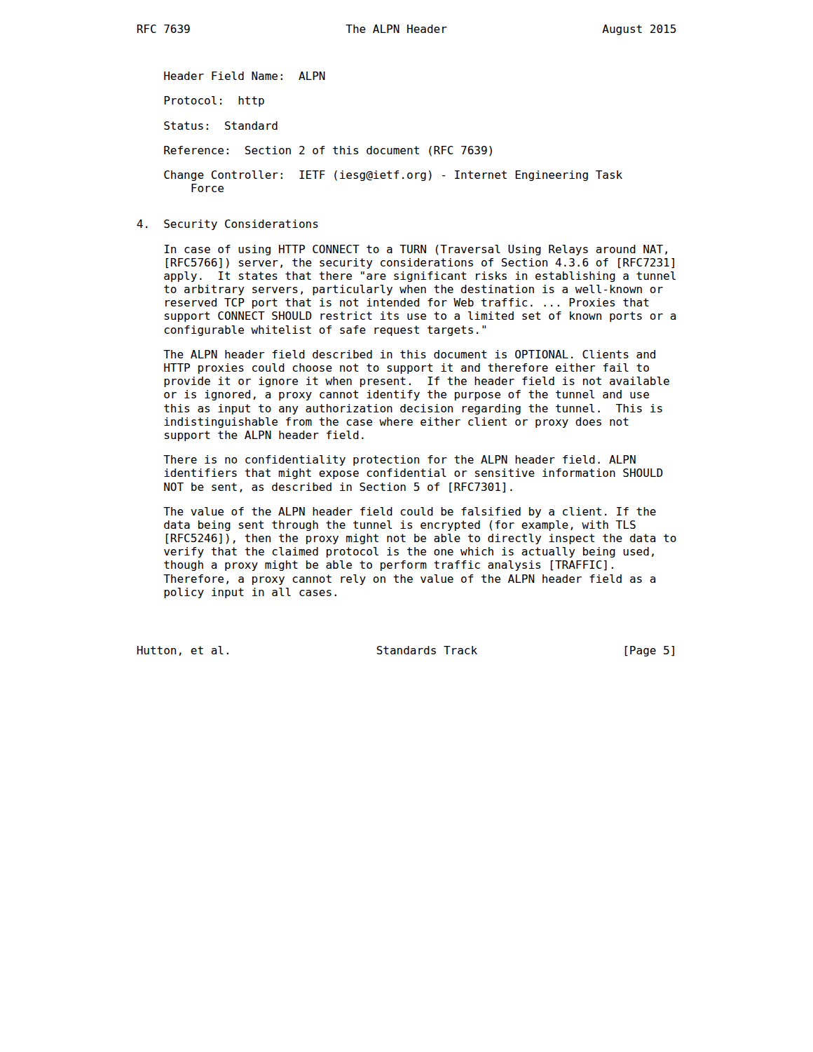RFC 7639 The ALPN Header August 2015
Header Field Name: ALPN
Protocol: http
Status: Standard
Reference: Section 2 of this document (RFC 7639)
Change Controller: IETF (iesg@ietf.org) - Internet Engineering Task
Force
4. Security Considerations
In case of using HTTP CONNECT to a TURN (Traversal Using Relays around NAT, [RFC5766]) server, the security considerations of Section 4.3.6 of [RFC7231] apply. It states that there "are significant risks in establishing a tunnel to arbitrary servers, particularly when the destination is a well-known or reserved TCP port that is not intended for Web traffic. ... Proxies that support CONNECT SHOULD restrict its use to a limited set of known ports or a configurable whitelist of safe request targets."
The ALPN header field described in this document is OPTIONAL. Clients and HTTP proxies could choose not to support it and therefore either fail to provide it or ignore it when present. If the header field is not available or is ignored, a proxy cannot identify the purpose of the tunnel and use this as input to any authorization decision regarding the tunnel. This is indistinguishable from the case where either client or proxy does not support the ALPN header field.
There is no confidentiality protection for the ALPN header field. ALPN identifiers that might expose confidential or sensitive information SHOULD NOT be sent, as described in Section 5 of [RFC7301].
The value of the ALPN header field could be falsified by a client. If the data being sent through the tunnel is encrypted (for example, with TLS [RFC5246]), then the proxy might not be able to directly inspect the data to verify that the claimed protocol is the one which is actually being used, though a proxy might be able to perform traffic analysis [TRAFFIC]. Therefore, a proxy cannot rely on the value of the ALPN header field as a policy input in all cases.
Hutton, et al. Standards Track [Page 5]